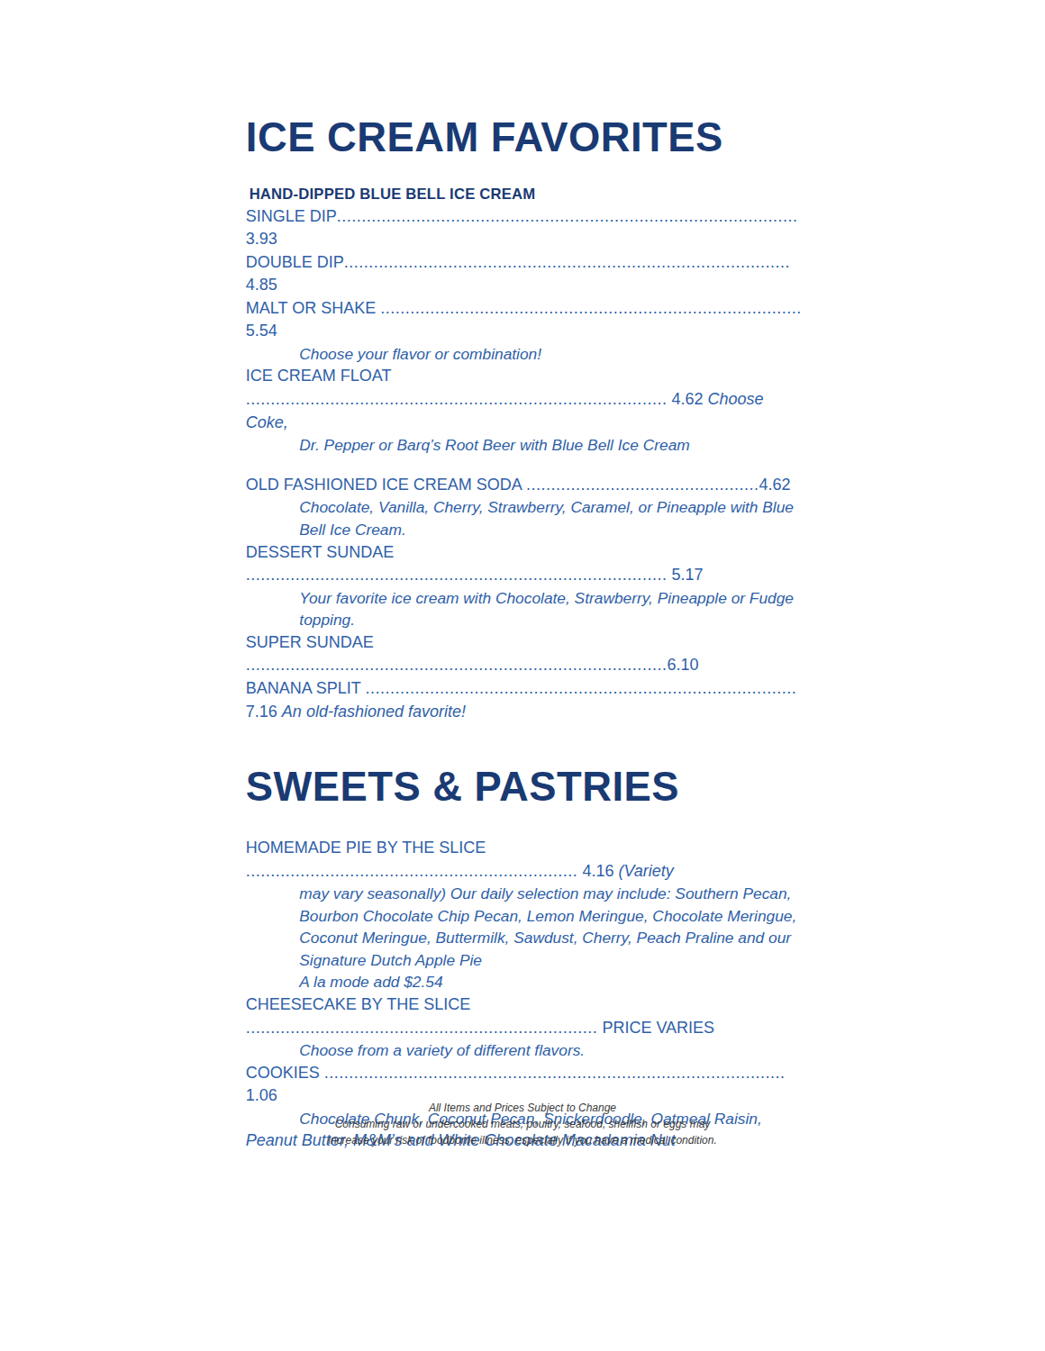ICE CREAM FAVORITES
HAND-DIPPED BLUE BELL ICE CREAM
SINGLE DIP............................................................................................. 3.93
DOUBLE DIP.......................................................................................... 4.85
MALT OR SHAKE ..................................................................................... 5.54 Choose your flavor or combination!
ICE CREAM FLOAT ..................................................................................... 4.62 Choose Coke, Dr. Pepper or Barq’s Root Beer with Blue Bell Ice Cream
OLD FASHIONED ICE CREAM SODA ............................................... 4.62 Chocolate, Vanilla, Cherry, Strawberry, Caramel, or Pineapple with Blue Bell Ice Cream.
DESSERT SUNDAE ..................................................................................... 5.17 Your favorite ice cream with Chocolate, Strawberry, Pineapple or Fudge topping.
SUPER SUNDAE ..................................................................................... 6.10
BANANA SPLIT ....................................................................................... 7.16 An old-fashioned favorite!
SWEETS & PASTRIES
HOMEMADE PIE BY THE SLICE ................................................................... 4.16 (Variety may vary seasonally) Our daily selection may include: Southern Pecan, Bourbon Chocolate Chip Pecan, Lemon Meringue, Chocolate Meringue, Coconut Meringue, Buttermilk, Sawdust, Cherry, Peach Praline and our Signature Dutch Apple Pie
A la mode add $2.54
CHEESECAKE BY THE SLICE ....................................................................... PRICE VARIES Choose from a variety of different flavors.
COOKIES ............................................................................................. 1.06 Chocolate Chunk, Coconut Pecan, Snickerdoodle, Oatmeal Raisin, Peanut Butter, M&M’s and White Chocolate Macadamia Nut
All Items and Prices Subject to Change
Consuming raw or undercooked meats, poultry, seafood, shellfish or eggs may
increase your risk of foodborne illness, especially if you have a medical condition.